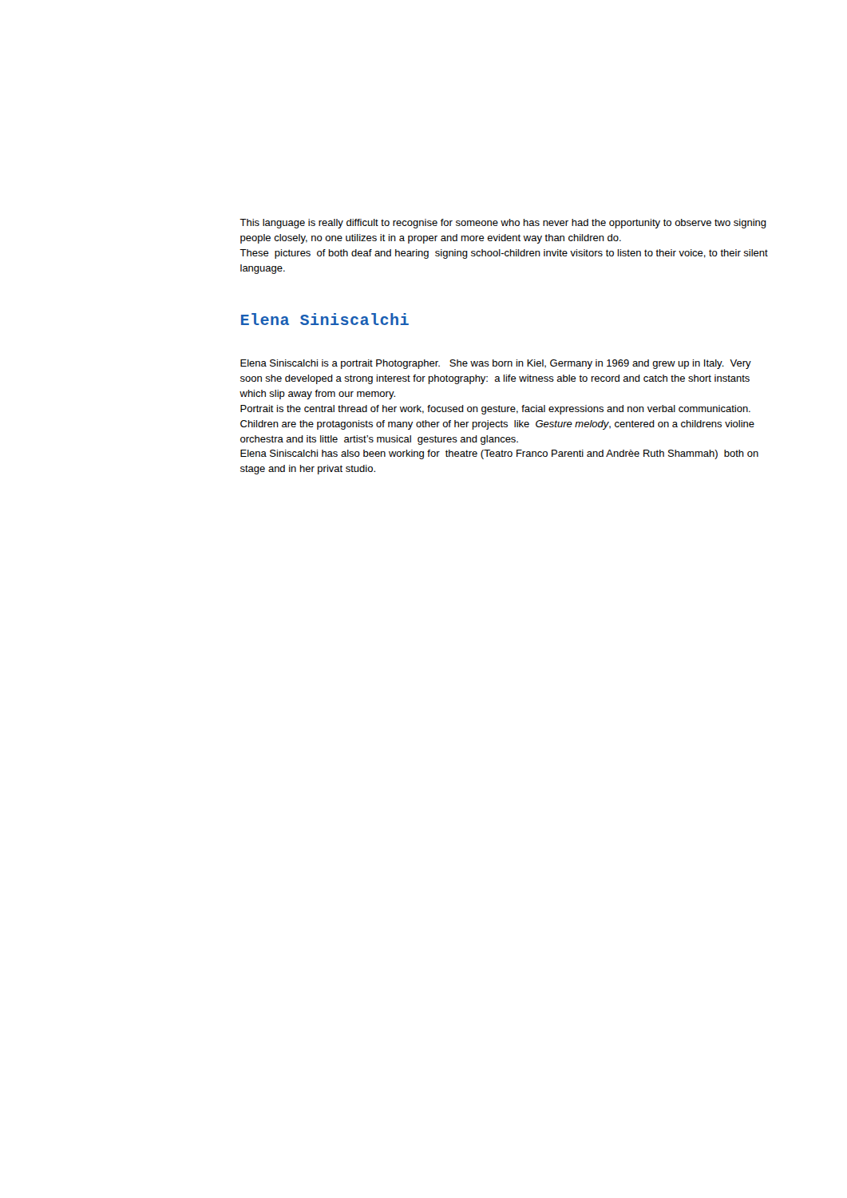This language is really difficult to recognise for someone who has never had the opportunity to observe two signing people closely, no one utilizes it in a proper and more evident way than children do.
These pictures of both deaf and hearing signing school-children invite visitors to listen to their voice, to their silent language.
Elena Siniscalchi
Elena Siniscalchi is a portrait Photographer. She was born in Kiel, Germany in 1969 and grew up in Italy. Very soon she developed a strong interest for photography: a life witness able to record and catch the short instants which slip away from our memory.
Portrait is the central thread of her work, focused on gesture, facial expressions and non verbal communication.
Children are the protagonists of many other of her projects like Gesture melody, centered on a childrens violine orchestra and its little artist’s musical gestures and glances.
Elena Siniscalchi has also been working for theatre (Teatro Franco Parenti and Andrèe Ruth Shammah) both on stage and in her privat studio.